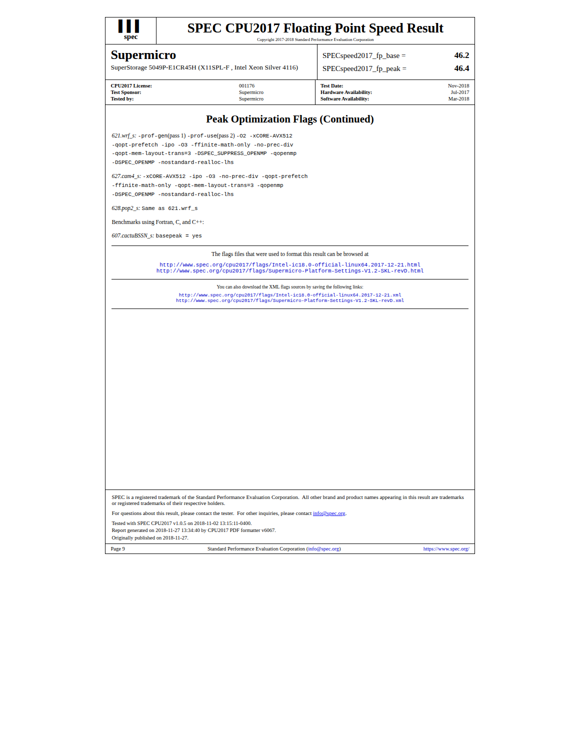▌▌▌
spec
SPEC CPU2017 Floating Point Speed Result
Copyright 2017-2018 Standard Performance Evaluation Corporation
Supermicro
SuperStorage 5049P-E1CR45H (X11SPL-F , Intel Xeon Silver 4116)
SPECspeed2017_fp_base =46.2
SPECspeed2017_fp_peak =46.4
| CPU2017 License: | 001176 |
| Test Sponsor: | Supermicro |
| Tested by: | Supermicro |
| Test Date: | Nov-2018 |
| Hardware Availability: | Jul-2017 |
| Software Availability: | Mar-2018 |
Peak Optimization Flags (Continued)
621.wrf_s: -prof-gen(pass 1) -prof-use(pass 2) -O2 -xCORE-AVX512
-qopt-prefetch -ipo -O3 -ffinite-math-only -no-prec-div
-qopt-mem-layout-trans=3 -DSPEC_SUPPRESS_OPENMP -qopenmp
-DSPEC_OPENMP -nostandard-realloc-lhs
627.cam4_s: -xCORE-AVX512 -ipo -O3 -no-prec-div -qopt-prefetch
-ffinite-math-only -qopt-mem-layout-trans=3 -qopenmp
-DSPEC_OPENMP -nostandard-realloc-lhs
628.pop2_s: Same as 621.wrf_s
Benchmarks using Fortran, C, and C++:
607.cactuBSSN_s: basepeak = yes
The flags files that were used to format this result can be browsed at
http://www.spec.org/cpu2017/flags/Intel-ic18.0-official-linux64.2017-12-21.html
http://www.spec.org/cpu2017/flags/Supermicro-Platform-Settings-V1.2-SKL-revD.html
You can also download the XML flags sources by saving the following links:
http://www.spec.org/cpu2017/flags/Intel-ic18.0-official-linux64.2017-12-21.xml
http://www.spec.org/cpu2017/flags/Supermicro-Platform-Settings-V1.2-SKL-revD.xml
SPEC is a registered trademark of the Standard Performance Evaluation Corporation. All other brand and product names appearing in this result are trademarks or registered trademarks of their respective holders.
For questions about this result, please contact the tester. For other inquiries, please contact info@spec.org.
Tested with SPEC CPU2017 v1.0.5 on 2018-11-02 13:15:11-0400.
Report generated on 2018-11-27 13:34:40 by CPU2017 PDF formatter v6067.
Originally published on 2018-11-27.
Page 9
Standard Performance Evaluation Corporation (info@spec.org)
https://www.spec.org/